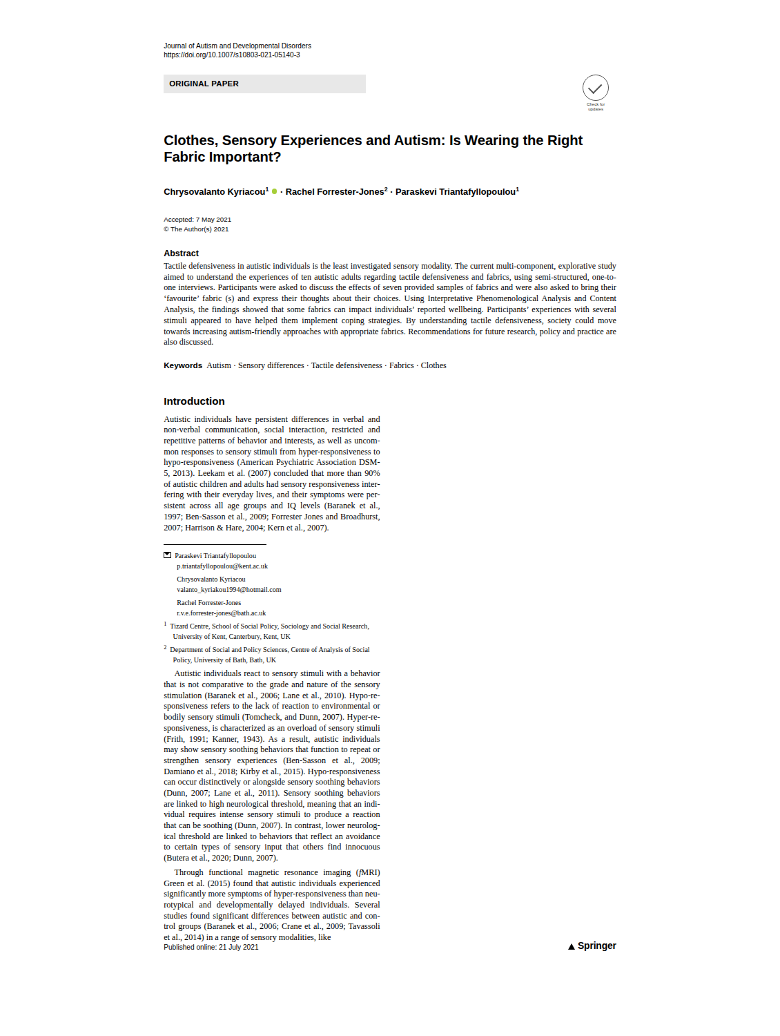Journal of Autism and Developmental Disorders https://doi.org/10.1007/s10803-021-05140-3
ORIGINAL PAPER
Check for
updates
Clothes, Sensory Experiences and Autism: Is Wearing the Right Fabric Important?
Chrysovalanto Kyriacou1 · Rachel Forrester-Jones2 · Paraskevi Triantafyllopoulou1
Accepted: 7 May 2021
© The Author(s) 2021
Abstract
Tactile defensiveness in autistic individuals is the least investigated sensory modality. The current multi-component, explorative study aimed to understand the experiences of ten autistic adults regarding tactile defensiveness and fabrics, using semi-structured, one-to-one interviews. Participants were asked to discuss the effects of seven provided samples of fabrics and were also asked to bring their ‘favourite’ fabric (s) and express their thoughts about their choices. Using Interpretative Phenomenological Analysis and Content Analysis, the findings showed that some fabrics can impact individuals’ reported wellbeing. Participants’ experiences with several stimuli appeared to have helped them implement coping strategies. By understanding tactile defensiveness, society could move towards increasing autism-friendly approaches with appropriate fabrics. Recommendations for future research, policy and practice are also discussed.
Keywords Autism · Sensory differences · Tactile defensiveness · Fabrics · Clothes
Introduction
Autistic individuals have persistent differences in verbal and non-verbal communication, social interaction, restricted and repetitive patterns of behavior and interests, as well as uncommon responses to sensory stimuli from hyper-responsiveness to hypo-responsiveness (American Psychiatric Association DSM-5, 2013). Leekam et al. (2007) concluded that more than 90% of autistic children and adults had sensory responsiveness interfering with their everyday lives, and their symptoms were persistent across all age groups and IQ levels (Baranek et al., 1997; Ben-Sasson et al., 2009; Forrester Jones and Broadhurst, 2007; Harrison & Hare, 2004; Kern et al., 2007).
Paraskevi Triantafyllopoulou
p.triantafyllopoulou@kent.ac.uk
Chrysovalanto Kyriacou
valanto_kyriakou1994@hotmail.com
Rachel Forrester-Jones
r.v.e.forrester-jones@bath.ac.uk
1 Tizard Centre, School of Social Policy, Sociology and Social Research, University of Kent, Canterbury, Kent, UK
2 Department of Social and Policy Sciences, Centre of Analysis of Social Policy, University of Bath, Bath, UK
Autistic individuals react to sensory stimuli with a behavior that is not comparative to the grade and nature of the sensory stimulation (Baranek et al., 2006; Lane et al., 2010). Hypo-responsiveness refers to the lack of reaction to environmental or bodily sensory stimuli (Tomcheck, and Dunn, 2007). Hyper-responsiveness, is characterized as an overload of sensory stimuli (Frith, 1991; Kanner, 1943). As a result, autistic individuals may show sensory soothing behaviors that function to repeat or strengthen sensory experiences (Ben-Sasson et al., 2009; Damiano et al., 2018; Kirby et al., 2015). Hypo-responsiveness can occur distinctively or alongside sensory soothing behaviors (Dunn, 2007; Lane et al., 2011). Sensory soothing behaviors are linked to high neurological threshold, meaning that an individual requires intense sensory stimuli to produce a reaction that can be soothing (Dunn, 2007). In contrast, lower neurological threshold are linked to behaviors that reflect an avoidance to certain types of sensory input that others find innocuous (Butera et al., 2020; Dunn, 2007).
Through functional magnetic resonance imaging (f MRI) Green et al. (2015) found that autistic individuals experienced significantly more symptoms of hyper-responsiveness than neurotypical and developmentally delayed individuals. Several studies found significant differences between autistic and control groups (Baranek et al., 2006; Crane et al., 2009; Tavassoli et al., 2014) in a range of sensory modalities, like
Published online: 21 July 2021
Springer